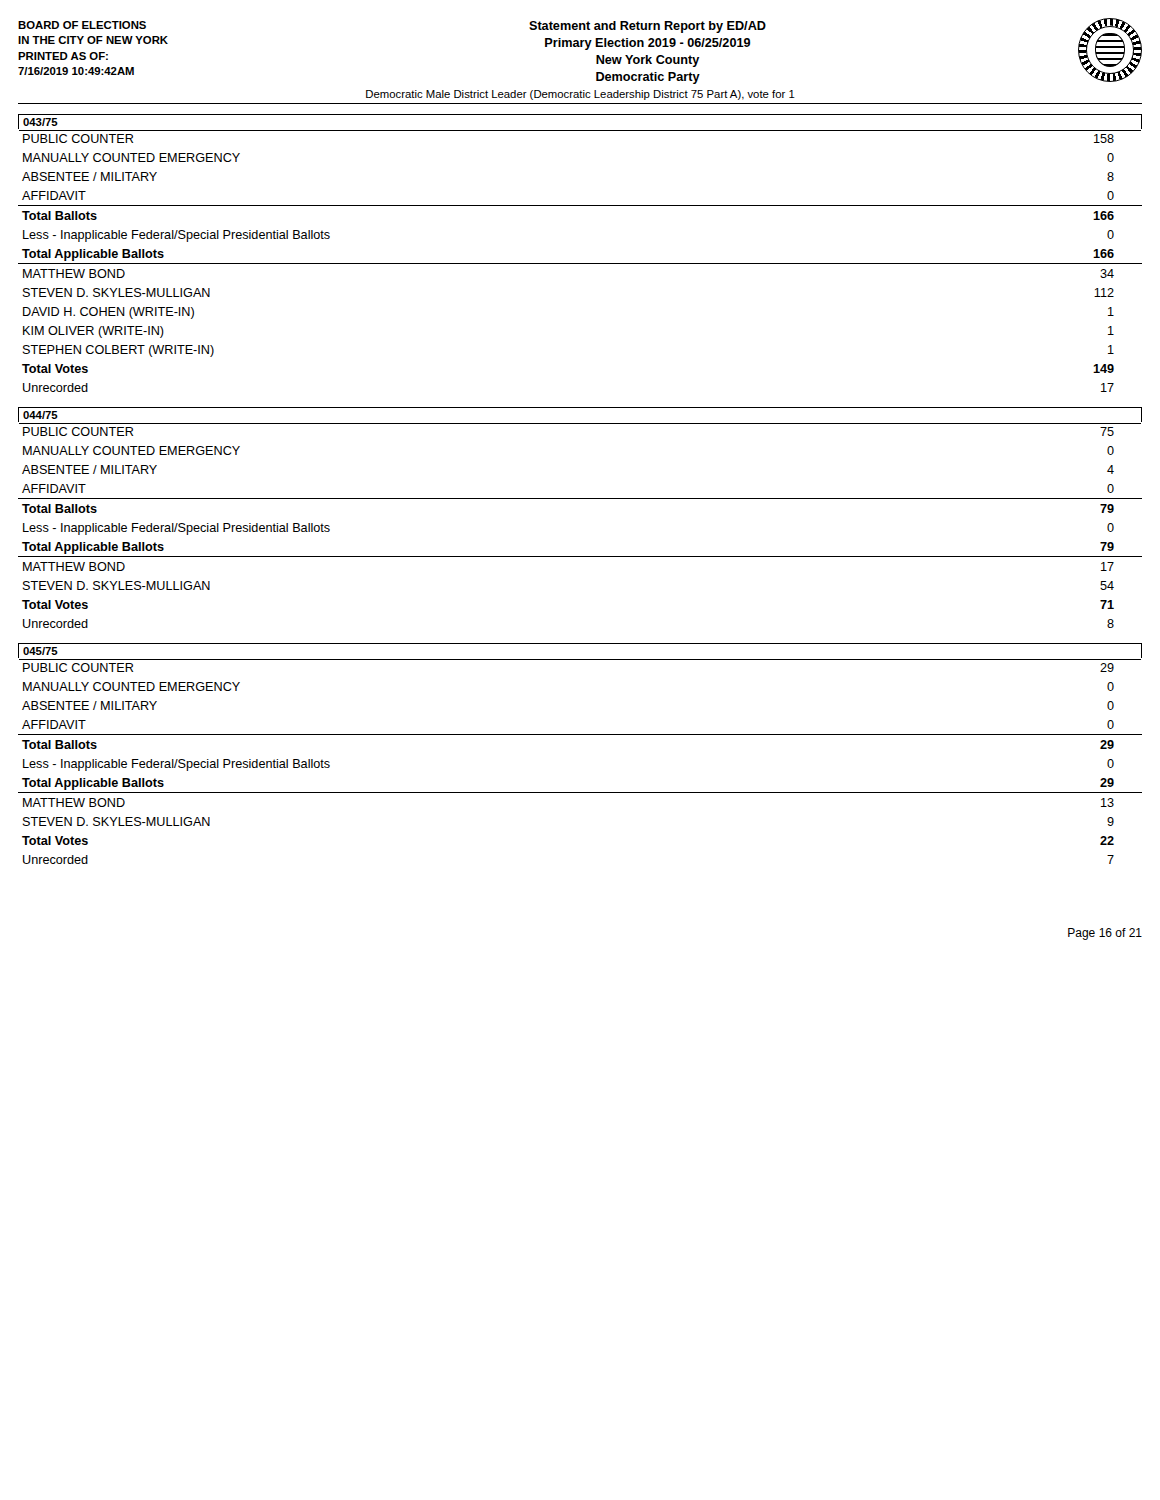BOARD OF ELECTIONS
IN THE CITY OF NEW YORK
PRINTED AS OF:
7/16/2019 10:49:42AM
Statement and Return Report by ED/AD
Primary Election 2019 - 06/25/2019
New York County
Democratic Party
Democratic Male District Leader (Democratic Leadership District 75 Part A), vote for 1
043/75
| PUBLIC COUNTER | 158 |
| MANUALLY COUNTED EMERGENCY | 0 |
| ABSENTEE / MILITARY | 8 |
| AFFIDAVIT | 0 |
| Total Ballots | 166 |
| Less - Inapplicable Federal/Special Presidential Ballots | 0 |
| Total Applicable Ballots | 166 |
| MATTHEW BOND | 34 |
| STEVEN D. SKYLES-MULLIGAN | 112 |
| DAVID H. COHEN (WRITE-IN) | 1 |
| KIM OLIVER (WRITE-IN) | 1 |
| STEPHEN COLBERT (WRITE-IN) | 1 |
| Total Votes | 149 |
| Unrecorded | 17 |
044/75
| PUBLIC COUNTER | 75 |
| MANUALLY COUNTED EMERGENCY | 0 |
| ABSENTEE / MILITARY | 4 |
| AFFIDAVIT | 0 |
| Total Ballots | 79 |
| Less - Inapplicable Federal/Special Presidential Ballots | 0 |
| Total Applicable Ballots | 79 |
| MATTHEW BOND | 17 |
| STEVEN D. SKYLES-MULLIGAN | 54 |
| Total Votes | 71 |
| Unrecorded | 8 |
045/75
| PUBLIC COUNTER | 29 |
| MANUALLY COUNTED EMERGENCY | 0 |
| ABSENTEE / MILITARY | 0 |
| AFFIDAVIT | 0 |
| Total Ballots | 29 |
| Less - Inapplicable Federal/Special Presidential Ballots | 0 |
| Total Applicable Ballots | 29 |
| MATTHEW BOND | 13 |
| STEVEN D. SKYLES-MULLIGAN | 9 |
| Total Votes | 22 |
| Unrecorded | 7 |
Page 16 of 21